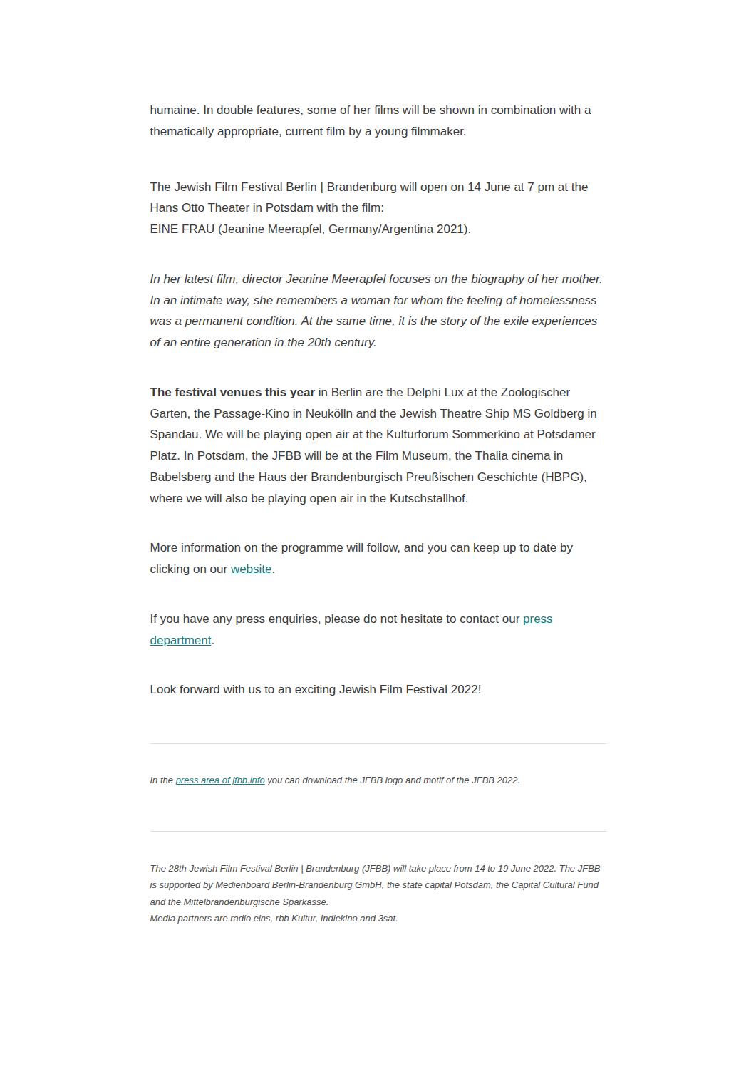humaine. In double features, some of her films will be shown in combination with a thematically appropriate, current film by a young filmmaker.
The Jewish Film Festival Berlin | Brandenburg will open on 14 June at 7 pm at the Hans Otto Theater in Potsdam with the film:
EINE FRAU (Jeanine Meerapfel, Germany/Argentina 2021).
In her latest film, director Jeanine Meerapfel focuses on the biography of her mother. In an intimate way, she remembers a woman for whom the feeling of homelessness was a permanent condition. At the same time, it is the story of the exile experiences of an entire generation in the 20th century.
The festival venues this year in Berlin are the Delphi Lux at the Zoologischer Garten, the Passage-Kino in Neukölln and the Jewish Theatre Ship MS Goldberg in Spandau. We will be playing open air at the Kulturforum Sommerkino at Potsdamer Platz. In Potsdam, the JFBB will be at the Film Museum, the Thalia cinema in Babelsberg and the Haus der Brandenburgisch Preußischen Geschichte (HBPG), where we will also be playing open air in the Kutschstallhof.
More information on the programme will follow, and you can keep up to date by clicking on our website.
If you have any press enquiries, please do not hesitate to contact our press department.
Look forward with us to an exciting Jewish Film Festival 2022!
In the press area of jfbb.info you can download the JFBB logo and motif of the JFBB 2022.
The 28th Jewish Film Festival Berlin | Brandenburg (JFBB) will take place from 14 to 19 June 2022. The JFBB is supported by Medienboard Berlin-Brandenburg GmbH, the state capital Potsdam, the Capital Cultural Fund and the Mittelbrandenburgische Sparkasse.
Media partners are radio eins, rbb Kultur, Indiekino and 3sat.